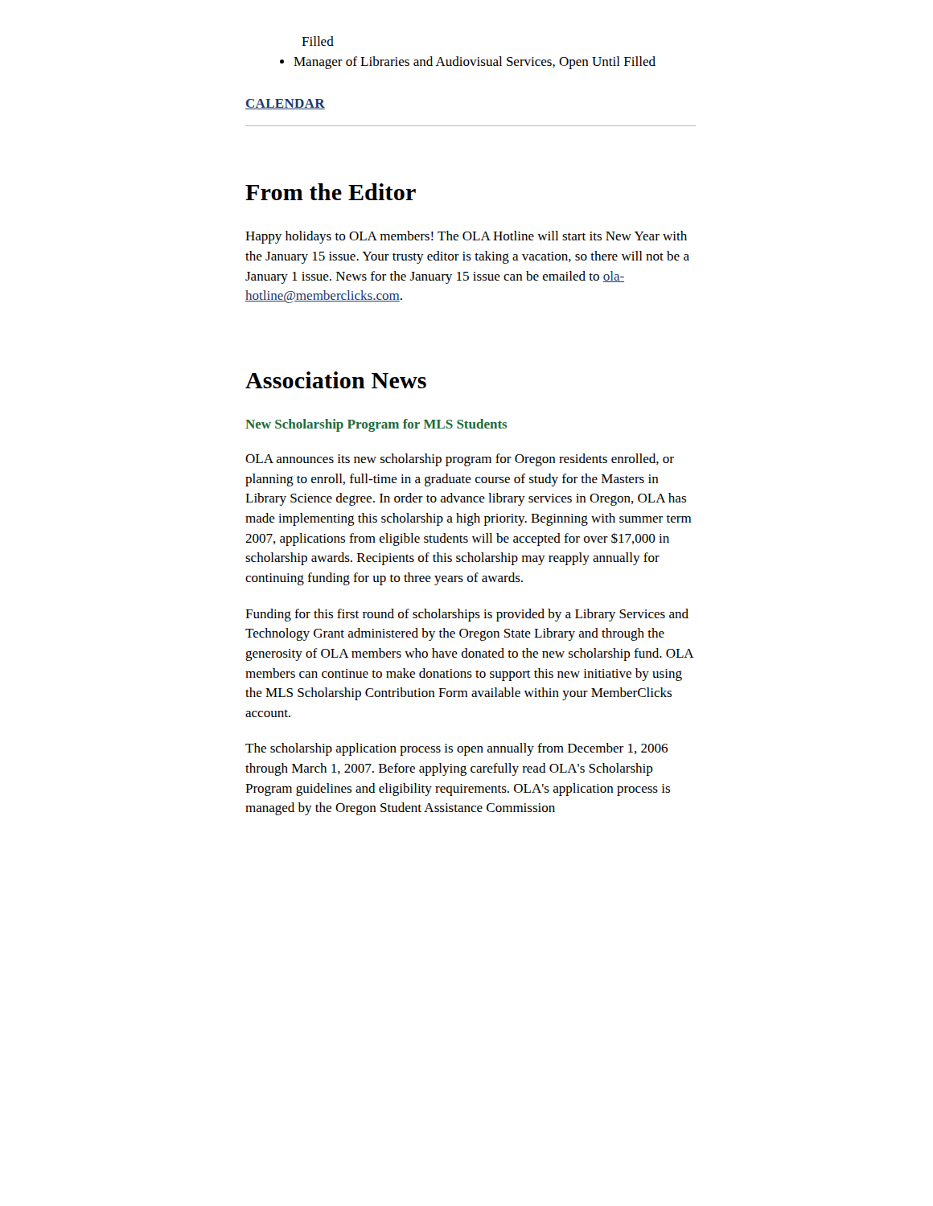Filled
Manager of Libraries and Audiovisual Services, Open Until Filled
CALENDAR
From the Editor
Happy holidays to OLA members! The OLA Hotline will start its New Year with the January 15 issue. Your trusty editor is taking a vacation, so there will not be a January 1 issue. News for the January 15 issue can be emailed to ola-hotline@memberclicks.com.
Association News
New Scholarship Program for MLS Students
OLA announces its new scholarship program for Oregon residents enrolled, or planning to enroll, full-time in a graduate course of study for the Masters in Library Science degree. In order to advance library services in Oregon, OLA has made implementing this scholarship a high priority. Beginning with summer term 2007, applications from eligible students will be accepted for over $17,000 in scholarship awards. Recipients of this scholarship may reapply annually for continuing funding for up to three years of awards.
Funding for this first round of scholarships is provided by a Library Services and Technology Grant administered by the Oregon State Library and through the generosity of OLA members who have donated to the new scholarship fund. OLA members can continue to make donations to support this new initiative by using the MLS Scholarship Contribution Form available within your MemberClicks account.
The scholarship application process is open annually from December 1, 2006 through March 1, 2007. Before applying carefully read OLA's Scholarship Program guidelines and eligibility requirements. OLA's application process is managed by the Oregon Student Assistance Commission